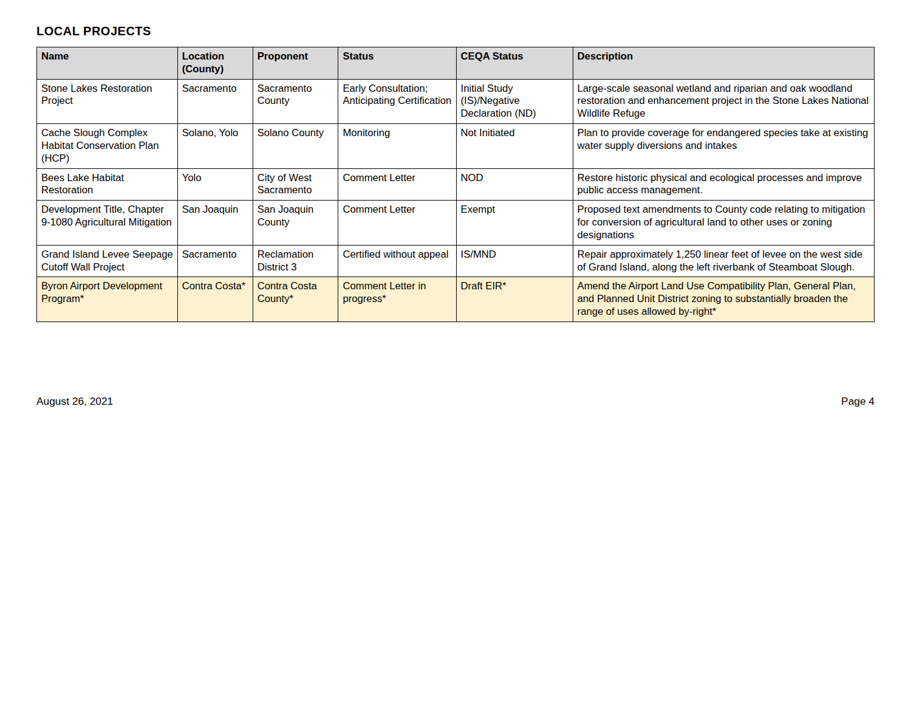LOCAL PROJECTS
| Name | Location (County) | Proponent | Status | CEQA Status | Description |
| --- | --- | --- | --- | --- | --- |
| Stone Lakes Restoration Project | Sacramento | Sacramento County | Early Consultation; Anticipating Certification | Initial Study (IS)/Negative Declaration (ND) | Large-scale seasonal wetland and riparian and oak woodland restoration and enhancement project in the Stone Lakes National Wildlife Refuge |
| Cache Slough Complex Habitat Conservation Plan (HCP) | Solano, Yolo | Solano County | Monitoring | Not Initiated | Plan to provide coverage for endangered species take at existing water supply diversions and intakes |
| Bees Lake Habitat Restoration | Yolo | City of West Sacramento | Comment Letter | NOD | Restore historic physical and ecological processes and improve public access management. |
| Development Title, Chapter 9-1080 Agricultural Mitigation | San Joaquin | San Joaquin County | Comment Letter | Exempt | Proposed text amendments to County code relating to mitigation for conversion of agricultural land to other uses or zoning designations |
| Grand Island Levee Seepage Cutoff Wall Project | Sacramento | Reclamation District 3 | Certified without appeal | IS/MND | Repair approximately 1,250 linear feet of levee on the west side of Grand Island, along the left riverbank of Steamboat Slough. |
| Byron Airport Development Program* | Contra Costa* | Contra Costa County* | Comment Letter in progress* | Draft EIR* | Amend the Airport Land Use Compatibility Plan, General Plan, and Planned Unit District zoning to substantially broaden the range of uses allowed by-right* |
August 26, 2021 Page 4